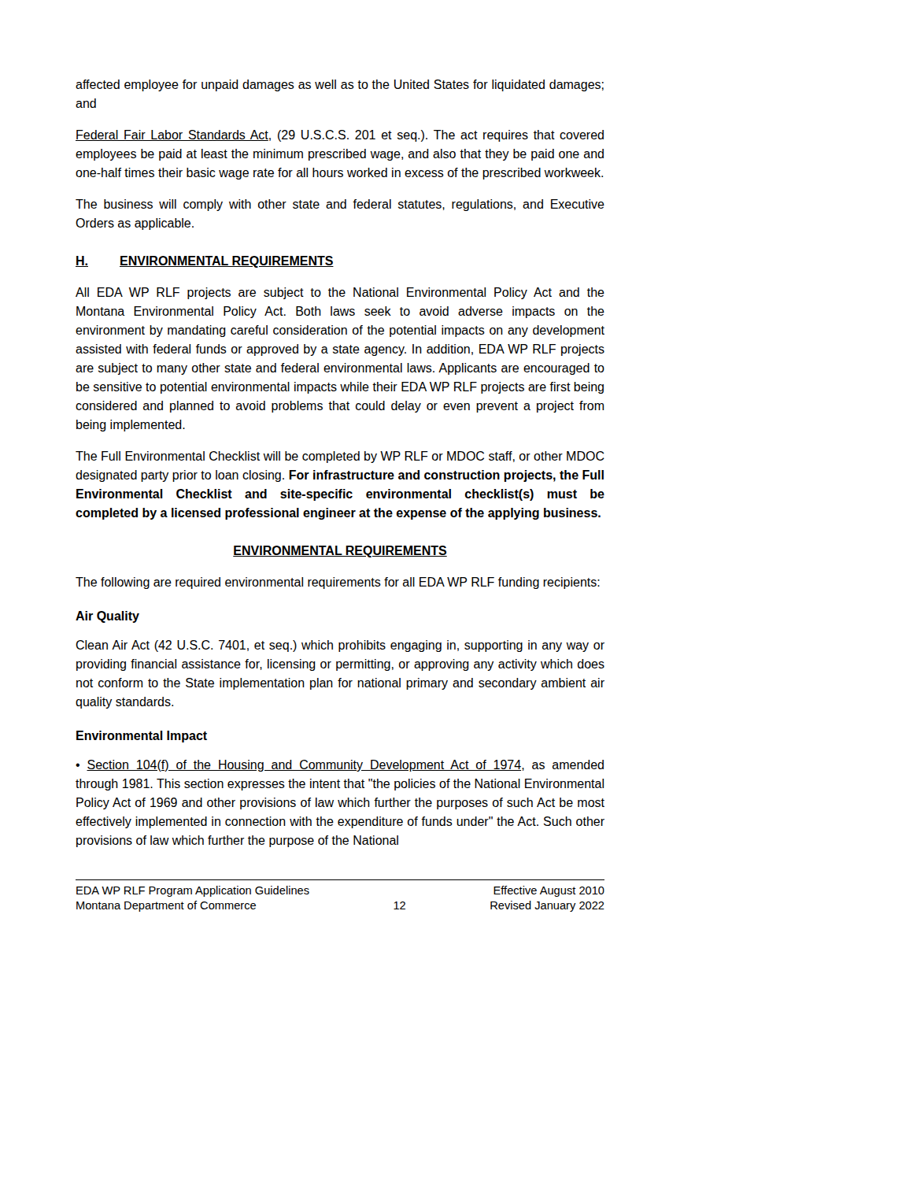affected employee for unpaid damages as well as to the United States for liquidated damages; and
Federal Fair Labor Standards Act, (29 U.S.C.S. 201 et seq.). The act requires that covered employees be paid at least the minimum prescribed wage, and also that they be paid one and one-half times their basic wage rate for all hours worked in excess of the prescribed workweek.
The business will comply with other state and federal statutes, regulations, and Executive Orders as applicable.
H. ENVIRONMENTAL REQUIREMENTS
All EDA WP RLF projects are subject to the National Environmental Policy Act and the Montana Environmental Policy Act. Both laws seek to avoid adverse impacts on the environment by mandating careful consideration of the potential impacts on any development assisted with federal funds or approved by a state agency. In addition, EDA WP RLF projects are subject to many other state and federal environmental laws. Applicants are encouraged to be sensitive to potential environmental impacts while their EDA WP RLF projects are first being considered and planned to avoid problems that could delay or even prevent a project from being implemented.
The Full Environmental Checklist will be completed by WP RLF or MDOC staff, or other MDOC designated party prior to loan closing. For infrastructure and construction projects, the Full Environmental Checklist and site-specific environmental checklist(s) must be completed by a licensed professional engineer at the expense of the applying business.
ENVIRONMENTAL REQUIREMENTS
The following are required environmental requirements for all EDA WP RLF funding recipients:
Air Quality
Clean Air Act (42 U.S.C. 7401, et seq.) which prohibits engaging in, supporting in any way or providing financial assistance for, licensing or permitting, or approving any activity which does not conform to the State implementation plan for national primary and secondary ambient air quality standards.
Environmental Impact
• Section 104(f) of the Housing and Community Development Act of 1974, as amended through 1981. This section expresses the intent that "the policies of the National Environmental Policy Act of 1969 and other provisions of law which further the purposes of such Act be most effectively implemented in connection with the expenditure of funds under" the Act. Such other provisions of law which further the purpose of the National
EDA WP RLF Program Application Guidelines
Montana Department of Commerce
12
Effective August 2010
Revised January 2022